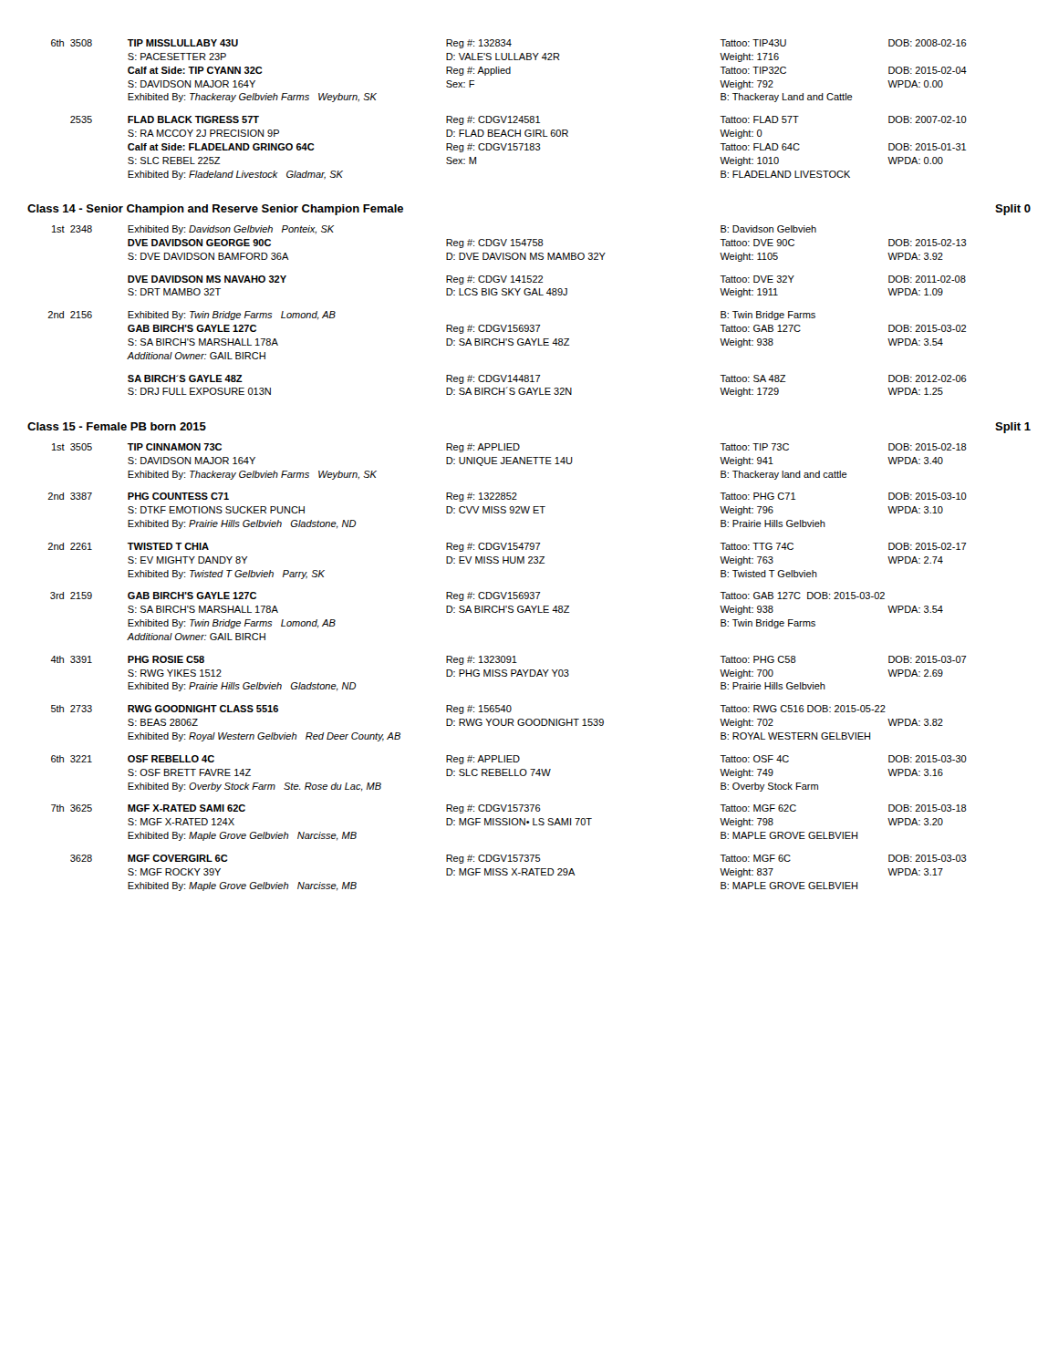| 6th | 3508 | TIP MISSLULLABY 43U | Reg #: 132834 | Tattoo: TIP43U | DOB: 2008-02-16 |
| | | S: PACESETTER 23P | D: VALE'S LULLABY 42R | Weight: 1716 |
| | | Calf at Side: TIP CYANN 32C | Reg #: Applied | Tattoo: TIP32C | DOB: 2015-02-04 |
| | | S: DAVIDSON MAJOR 164Y | Sex: F | Weight: 792 | WPDA: 0.00 |
| | | Exhibited By: Thackeray Gelbvieh Farms Weyburn, SK | B: Thackeray Land and Cattle |
| | 2535 | FLAD BLACK TIGRESS 57T | Reg #: CDGV124581 | Tattoo: FLAD 57T | DOB: 2007-02-10 |
| | | S: RA MCCOY 2J PRECISION 9P | D: FLAD BEACH GIRL 60R | Weight: 0 |
| | | Calf at Side: FLADELAND GRINGO 64C | Reg #: CDGV157183 | Tattoo: FLAD 64C | DOB: 2015-01-31 |
| | | S: SLC REBEL 225Z | Sex: M | Weight: 1010 | WPDA: 0.00 |
| | | Exhibited By: Fladeland Livestock Gladmar, SK | B: FLADELAND LIVESTOCK |
Class 14 - Senior Champion and Reserve Senior Champion Female Split 0
| 1st | 2348 | Exhibited By: Davidson Gelbvieh Ponteix, SK | B: Davidson Gelbvieh |
| | | DVE DAVIDSON GEORGE 90C | Reg #: CDGV 154758 | Tattoo: DVE 90C | DOB: 2015-02-13 |
| | | S: DVE DAVIDSON BAMFORD 36A | D: DVE DAVISON MS MAMBO 32Y | Weight: 1105 | WPDA: 3.92 |
| | | DVE DAVIDSON MS NAVAHO 32Y | Reg #: CDGV 141522 | Tattoo: DVE 32Y | DOB: 2011-02-08 |
| | | S: DRT MAMBO 32T | D: LCS BIG SKY GAL 489J | Weight: 1911 | WPDA: 1.09 |
| 2nd | 2156 | Exhibited By: Twin Bridge Farms Lomond, AB | B: Twin Bridge Farms |
| | | GAB BIRCH'S GAYLE 127C | Reg #: CDGV156937 | Tattoo: GAB 127C | DOB: 2015-03-02 |
| | | S: SA BIRCH'S MARSHALL 178A | D: SA BIRCH'S GAYLE 48Z | Weight: 938 | WPDA: 3.54 |
| | | Additional Owner: GAIL BIRCH |
| | | SA BIRCH´S GAYLE 48Z | Reg #: CDGV144817 | Tattoo: SA 48Z | DOB: 2012-02-06 |
| | | S: DRJ FULL EXPOSURE 013N | D: SA BIRCH´S GAYLE 32N | Weight: 1729 | WPDA: 1.25 |
Class 15 - Female PB born 2015 Split 1
| 1st | 3505 | TIP CINNAMON 73C | Reg #: APPLIED | Tattoo: TIP 73C | DOB: 2015-02-18 |
| | | S: DAVIDSON MAJOR 164Y | D: UNIQUE JEANETTE 14U | Weight: 941 | WPDA: 3.40 |
| | | Exhibited By: Thackeray Gelbvieh Farms Weyburn, SK | B: Thackeray land and cattle |
| 2nd | 3387 | PHG COUNTESS C71 | Reg #: 1322852 | Tattoo: PHG C71 | DOB: 2015-03-10 |
| | | S: DTKF EMOTIONS SUCKER PUNCH | D: CVV MISS 92W ET | Weight: 796 | WPDA: 3.10 |
| | | Exhibited By: Prairie Hills Gelbvieh Gladstone, ND | B: Prairie Hills Gelbvieh |
| 2nd | 2261 | TWISTED T CHIA | Reg #: CDGV154797 | Tattoo: TTG 74C | DOB: 2015-02-17 |
| | | S: EV MIGHTY DANDY 8Y | D: EV MISS HUM 23Z | Weight: 763 | WPDA: 2.74 |
| | | Exhibited By: Twisted T Gelbvieh Parry, SK | B: Twisted T Gelbvieh |
| 3rd | 2159 | GAB BIRCH'S GAYLE 127C | Reg #: CDGV156937 | Tattoo: GAB 127C DOB: 2015-03-02 |
| | | S: SA BIRCH'S MARSHALL 178A | D: SA BIRCH'S GAYLE 48Z | Weight: 938 | WPDA: 3.54 |
| | | Exhibited By: Twin Bridge Farms Lomond, AB | B: Twin Bridge Farms |
| | | Additional Owner: GAIL BIRCH |
| 4th | 3391 | PHG ROSIE C58 | Reg #: 1323091 | Tattoo: PHG C58 | DOB: 2015-03-07 |
| | | S: RWG YIKES 1512 | D: PHG MISS PAYDAY Y03 | Weight: 700 | WPDA: 2.69 |
| | | Exhibited By: Prairie Hills Gelbvieh Gladstone, ND | B: Prairie Hills Gelbvieh |
| 5th | 2733 | RWG GOODNIGHT CLASS 5516 | Reg #: 156540 | Tattoo: RWG C516 DOB: 2015-05-22 |
| | | S: BEAS 2806Z | D: RWG YOUR GOODNIGHT 1539 | Weight: 702 | WPDA: 3.82 |
| | | Exhibited By: Royal Western Gelbvieh Red Deer County, AB | B: ROYAL WESTERN GELBVIEH |
| 6th | 3221 | OSF REBELLO 4C | Reg #: APPLIED | Tattoo: OSF 4C | DOB: 2015-03-30 |
| | | S: OSF BRETT FAVRE 14Z | D: SLC REBELLO 74W | Weight: 749 | WPDA: 3.16 |
| | | Exhibited By: Overby Stock Farm Ste. Rose du Lac, MB | B: Overby Stock Farm |
| 7th | 3625 | MGF X-RATED SAMI 62C | Reg #: CDGV157376 | Tattoo: MGF 62C | DOB: 2015-03-18 |
| | | S: MGF X-RATED 124X | D: MGF MISSION• LS SAMI 70T | Weight: 798 | WPDA: 3.20 |
| | | Exhibited By: Maple Grove Gelbvieh Narcisse, MB | B: MAPLE GROVE GELBVIEH |
| | 3628 | MGF COVERGIRL 6C | Reg #: CDGV157375 | Tattoo: MGF 6C | DOB: 2015-03-03 |
| | | S: MGF ROCKY 39Y | D: MGF MISS X-RATED 29A | Weight: 837 | WPDA: 3.17 |
| | | Exhibited By: Maple Grove Gelbvieh Narcisse, MB | B: MAPLE GROVE GELBVIEH |